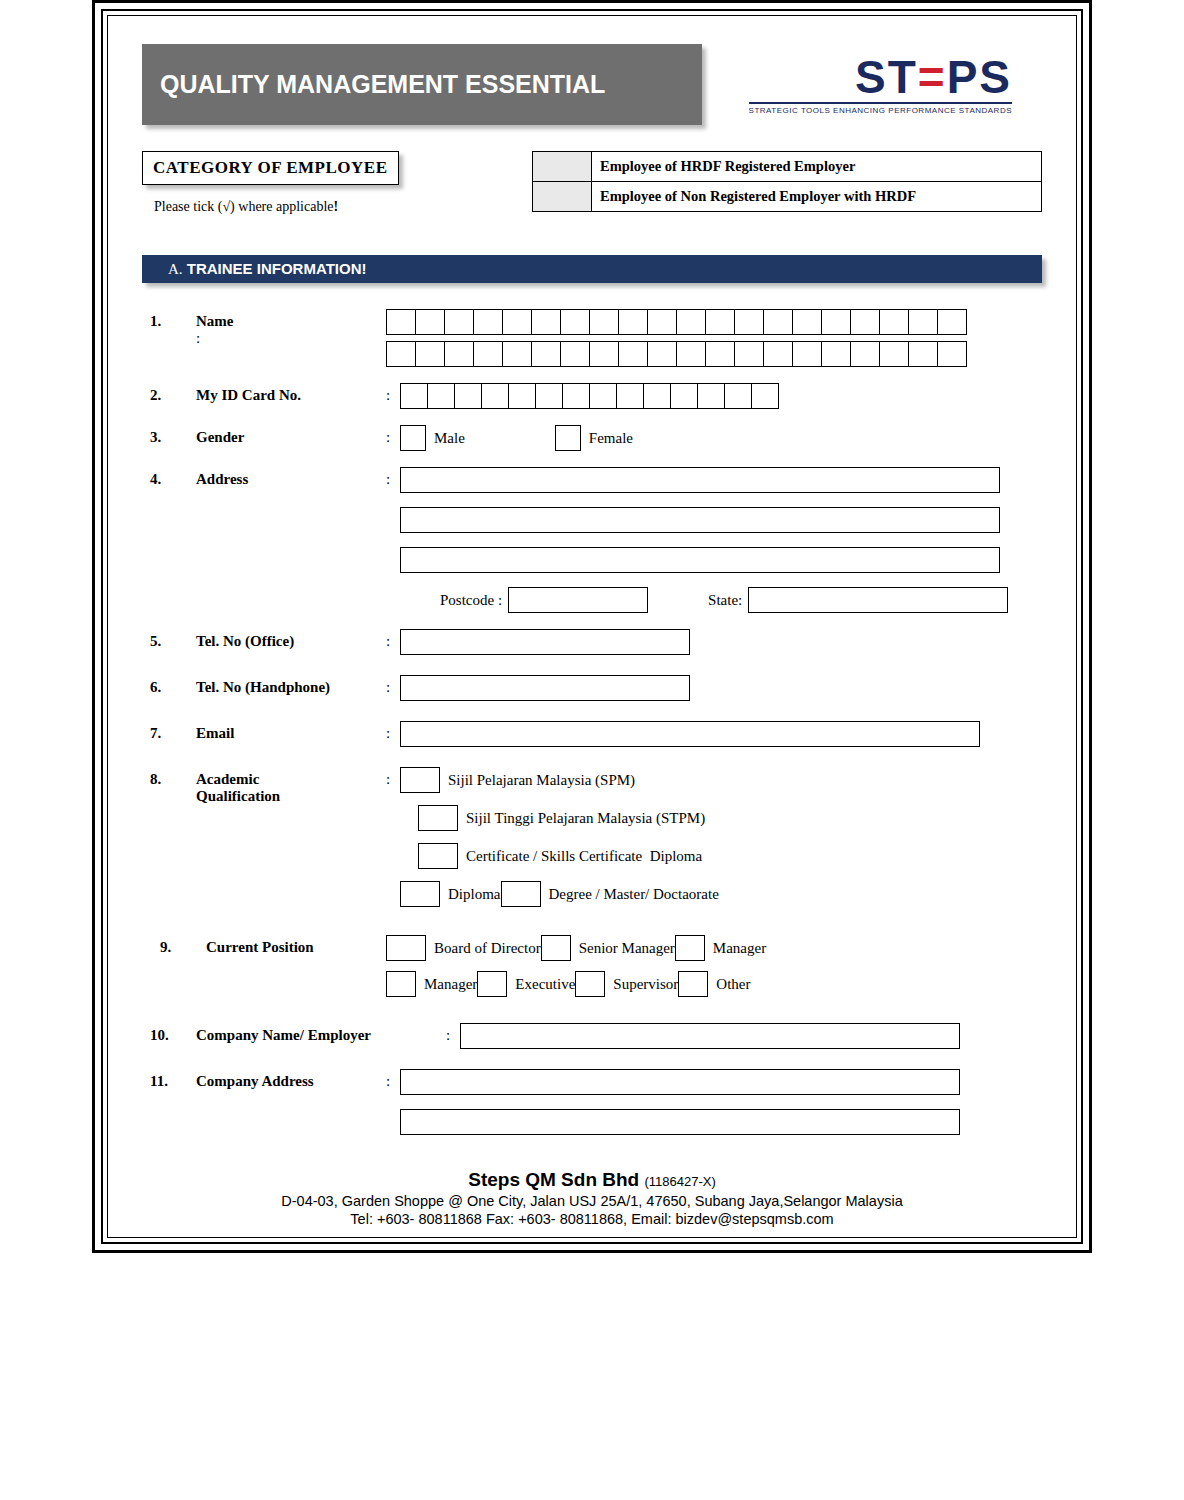QUALITY MANAGEMENT ESSENTIAL
ST=PS
STRATEGIC TOOLS ENHANCING PERFORMANCE STANDARDS
CATEGORY OF EMPLOYEE
Please tick (√) where applicable!
| | Employee of HRDF Registered Employer |
| | Employee of Non Registered Employer with HRDF |
A. TRAINEE INFORMATION!
1.
Name
:
2.
My ID Card No.
:
3.
Gender
:
Male Female
4.
Address
:
Postcode : State:
5.
Tel. No (Office)
:
6.
Tel. No (Handphone)
:
7.
Email
:
8.
Academic
Qualification
:
Sijil Pelajaran Malaysia (SPM)
Sijil Tinggi Pelajaran Malaysia (STPM)
Certificate / Skills Certificate Diploma
Diploma Degree / Master/ Doctaorate
9.
Current Position
Board of Director Senior Manager Manager
Manager Executive Supervisor Other
10.
Company Name/ Employer
:
11.
Company Address
:
Steps QM Sdn Bhd (1186427-X)
D-04-03, Garden Shoppe @ One City, Jalan USJ 25A/1, 47650, Subang Jaya,Selangor Malaysia
Tel: +603- 80811868 Fax: +603- 80811868, Email: bizdev@stepsqmsb.com